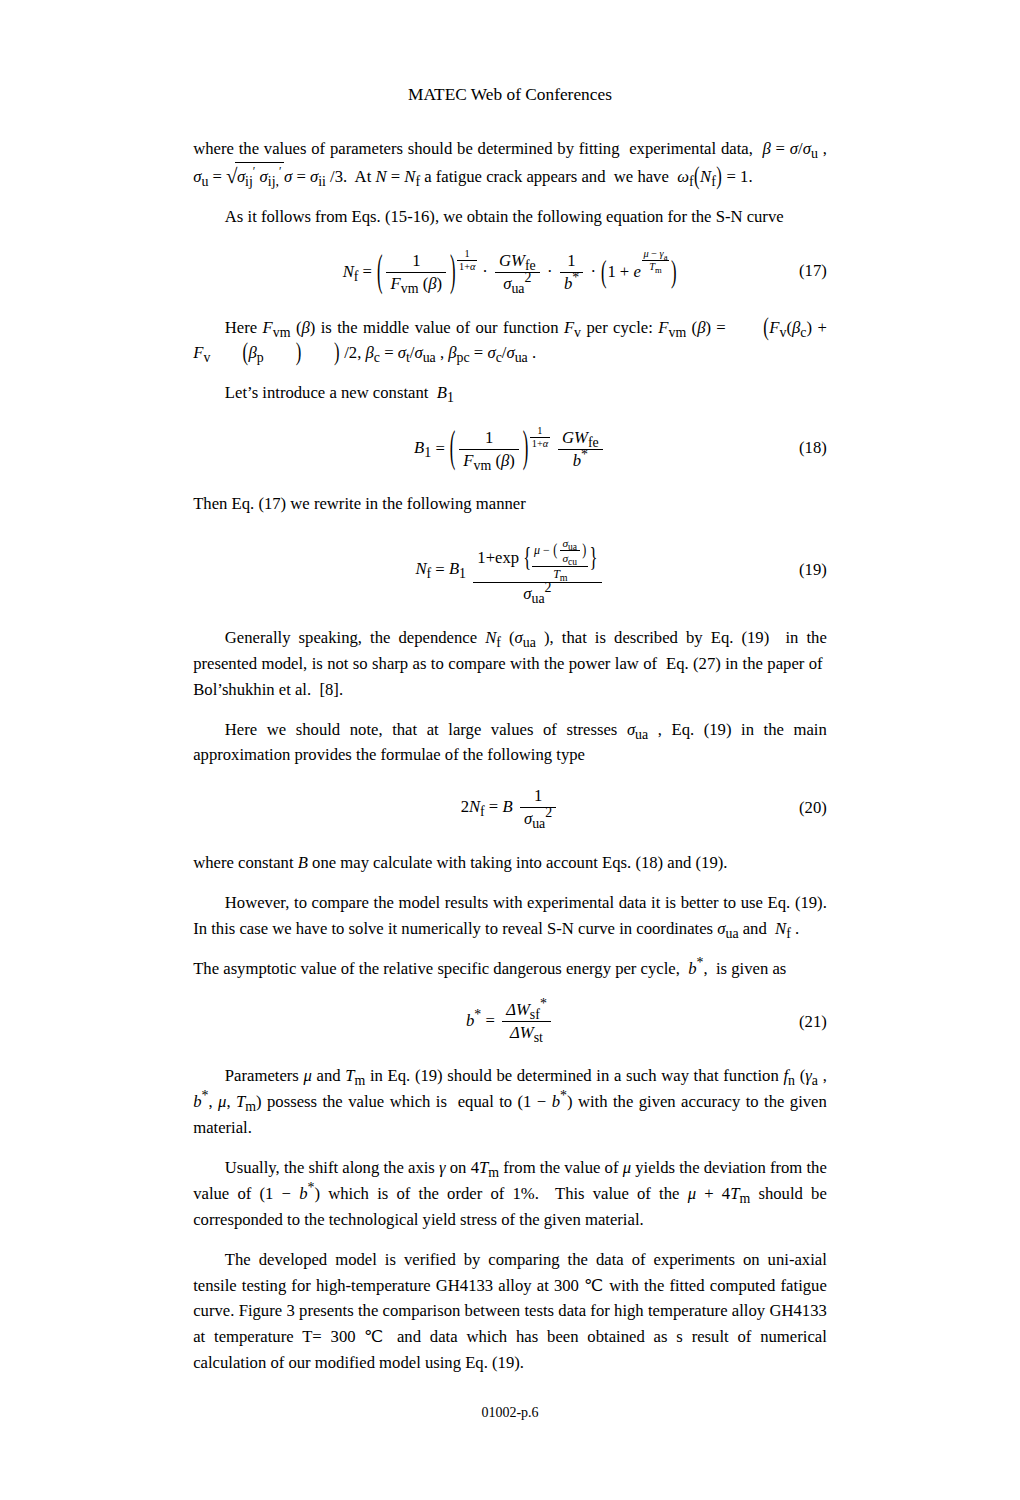MATEC Web of Conferences
where the values of parameters should be determined by fitting experimental data, β = σ/σu , σu = σij′ σij,′σ = σii /3. At N = Nf a fatigue crack appears and we have ωf(Nf) = 1.
As it follows from Eqs. (15-16), we obtain the following equation for the S-N curve
Nf = (1 Fvm (β)) 11+α · GWfe σua2 · 1 b* · (1 + eμ − γa Tm)
(17)
Here Fvm (β) is the middle value of our function Fv per cycle: Fvm (β) = (Fv(βc) + Fv(βp)) /2, βc = σt/σua , βpc = σc/σua .
Let’s introduce a new constant B1
B1 = (1 Fvm (β)) 11+α GWfe b*
(18)
Then Eq. (17) we rewrite in the following manner
Nf = B1 1+exp {μ − (σua σcu) Tm}σua2
(19)
Generally speaking, the dependence Nf (σua ), that is described by Eq. (19) in the presented model, is not so sharp as to compare with the power law of Eq. (27) in the paper of Bol’shukhin et al. [8].
Here we should note, that at large values of stresses σua , Eq. (19) in the main approximation provides the formulae of the following type
2Nf = B 1 σua2
(20)
where constant B one may calculate with taking into account Eqs. (18) and (19).
However, to compare the model results with experimental data it is better to use Eq. (19). In this case we have to solve it numerically to reveal S-N curve in coordinates σua and Nf .
The asymptotic value of the relative specific dangerous energy per cycle, b*, is given as
b* = ΔWsf*ΔWst
(21)
Parameters μ and Tm in Eq. (19) should be determined in a such way that function fn (γa , b*, μ, Tm) possess the value which is equal to (1 − b*) with the given accuracy to the given material.
Usually, the shift along the axis γ on 4Tm from the value of μ yields the deviation from the value of (1 − b*) which is of the order of 1%. This value of the μ + 4Tm should be corresponded to the technological yield stress of the given material.
The developed model is verified by comparing the data of experiments on uni-axial tensile testing for high-temperature GH4133 alloy at 300 ℃ with the fitted computed fatigue curve. Figure 3 presents the comparison between tests data for high temperature alloy GH4133 at temperature T= 300 ℃ and data which has been obtained as s result of numerical calculation of our modified model using Eq. (19).
01002-p.6